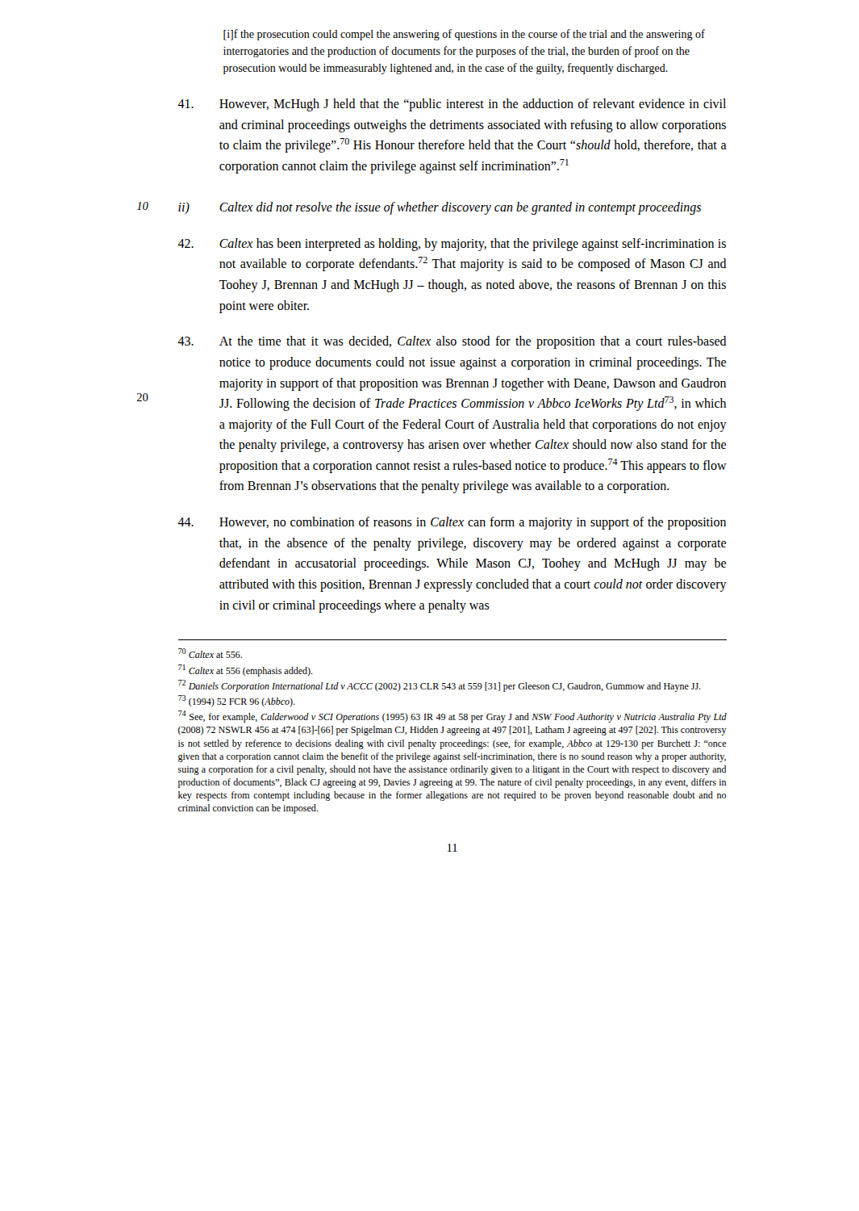[i]f the prosecution could compel the answering of questions in the course of the trial and the answering of interrogatories and the production of documents for the purposes of the trial, the burden of proof on the prosecution would be immeasurably lightened and, in the case of the guilty, frequently discharged.
41. However, McHugh J held that the “public interest in the adduction of relevant evidence in civil and criminal proceedings outweighs the detriments associated with refusing to allow corporations to claim the privilege”.70 His Honour therefore held that the Court “should hold, therefore, that a corporation cannot claim the privilege against self incrimination”.71
ii) 10 Caltex did not resolve the issue of whether discovery can be granted in contempt proceedings
42. Caltex has been interpreted as holding, by majority, that the privilege against self-incrimination is not available to corporate defendants.72 That majority is said to be composed of Mason CJ and Toohey J, Brennan J and McHugh JJ – though, as noted above, the reasons of Brennan J on this point were obiter.
43. At the time that it was decided, Caltex also stood for the proposition that a court rules-based notice to produce documents could not issue against a corporation in criminal proceedings. The majority in support of that proposition was Brennan J together with Deane, Dawson and Gaudron JJ. Following the decision of Trade Practices Commission v Abbco IceWorks Pty Ltd73, in which a majority of the Full Court of the Federal Court of Australia held that corporations do not enjoy the penalty privilege, a controversy has arisen over whether Caltex should now also stand for the proposition that a corporation cannot resist a rules-based notice to produce.74 This appears to flow from Brennan J’s observations that the penalty privilege was available to a corporation.20
44. However, no combination of reasons in Caltex can form a majority in support of the proposition that, in the absence of the penalty privilege, discovery may be ordered against a corporate defendant in accusatorial proceedings. While Mason CJ, Toohey and McHugh JJ may be attributed with this position, Brennan J expressly concluded that a court could not order discovery in civil or criminal proceedings where a penalty was
70 Caltex at 556.
71 Caltex at 556 (emphasis added).
72 Daniels Corporation International Ltd v ACCC (2002) 213 CLR 543 at 559 [31] per Gleeson CJ, Gaudron, Gummow and Hayne JJ.
73 (1994) 52 FCR 96 (Abbco).
74 See, for example, Calderwood v SCI Operations (1995) 63 IR 49 at 58 per Gray J and NSW Food Authority v Nutricia Australia Pty Ltd (2008) 72 NSWLR 456 at 474 [63]-[66] per Spigelman CJ, Hidden J agreeing at 497 [201], Latham J agreeing at 497 [202]. This controversy is not settled by reference to decisions dealing with civil penalty proceedings: (see, for example, Abbco at 129-130 per Burchett J: “once given that a corporation cannot claim the benefit of the privilege against self-incrimination, there is no sound reason why a proper authority, suing a corporation for a civil penalty, should not have the assistance ordinarily given to a litigant in the Court with respect to discovery and production of documents”, Black CJ agreeing at 99, Davies J agreeing at 99. The nature of civil penalty proceedings, in any event, differs in key respects from contempt including because in the former allegations are not required to be proven beyond reasonable doubt and no criminal conviction can be imposed.
11